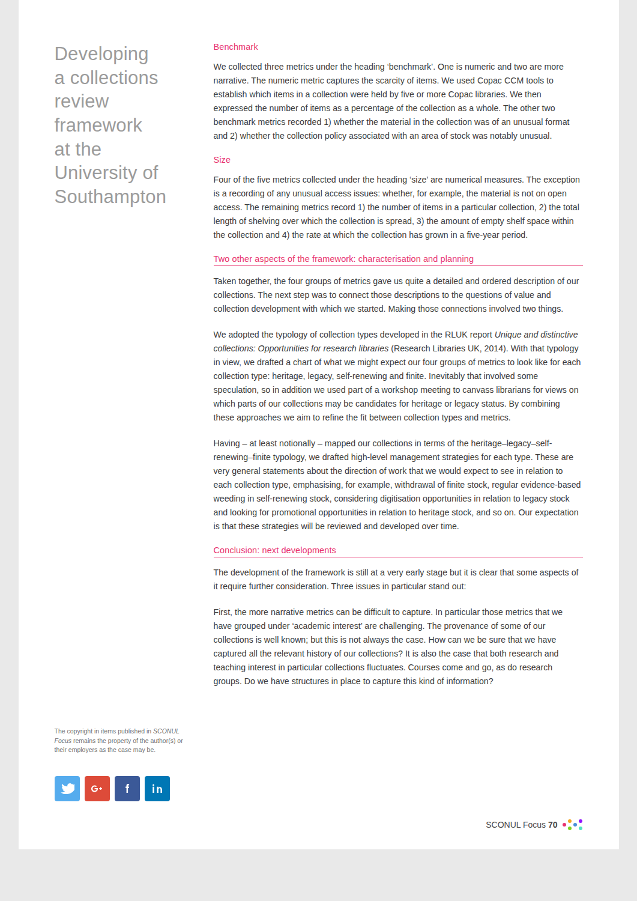Developing
a collections
review
framework
at the
University of
Southampton
The copyright in items published in SCONUL Focus remains the property of the author(s) or their employers as the case may be.
Benchmark
We collected three metrics under the heading ‘benchmark’. One is numeric and two are more narrative. The numeric metric captures the scarcity of items. We used Copac CCM tools to establish which items in a collection were held by five or more Copac libraries. We then expressed the number of items as a percentage of the collection as a whole. The other two benchmark metrics recorded 1) whether the material in the collection was of an unusual format and 2) whether the collection policy associated with an area of stock was notably unusual.
Size
Four of the five metrics collected under the heading ‘size’ are numerical measures. The exception is a recording of any unusual access issues: whether, for example, the material is not on open access. The remaining metrics record 1) the number of items in a particular collection, 2) the total length of shelving over which the collection is spread, 3) the amount of empty shelf space within the collection and 4) the rate at which the collection has grown in a five-year period.
Two other aspects of the framework: characterisation and planning
Taken together, the four groups of metrics gave us quite a detailed and ordered description of our collections. The next step was to connect those descriptions to the questions of value and collection development with which we started. Making those connections involved two things.
We adopted the typology of collection types developed in the RLUK report Unique and distinctive collections: Opportunities for research libraries (Research Libraries UK, 2014). With that typology in view, we drafted a chart of what we might expect our four groups of metrics to look like for each collection type: heritage, legacy, self-renewing and finite. Inevitably that involved some speculation, so in addition we used part of a workshop meeting to canvass librarians for views on which parts of our collections may be candidates for heritage or legacy status. By combining these approaches we aim to refine the fit between collection types and metrics.
Having – at least notionally – mapped our collections in terms of the heritage–legacy–self-renewing–finite typology, we drafted high-level management strategies for each type. These are very general statements about the direction of work that we would expect to see in relation to each collection type, emphasising, for example, withdrawal of finite stock, regular evidence-based weeding in self-renewing stock, considering digitisation opportunities in relation to legacy stock and looking for promotional opportunities in relation to heritage stock, and so on. Our expectation is that these strategies will be reviewed and developed over time.
Conclusion: next developments
The development of the framework is still at a very early stage but it is clear that some aspects of it require further consideration. Three issues in particular stand out:
First, the more narrative metrics can be difficult to capture. In particular those metrics that we have grouped under ‘academic interest’ are challenging. The provenance of some of our collections is well known; but this is not always the case. How can we be sure that we have captured all the relevant history of our collections? It is also the case that both research and teaching interest in particular collections fluctuates. Courses come and go, as do research groups. Do we have structures in place to capture this kind of information?
SCONUL Focus 70